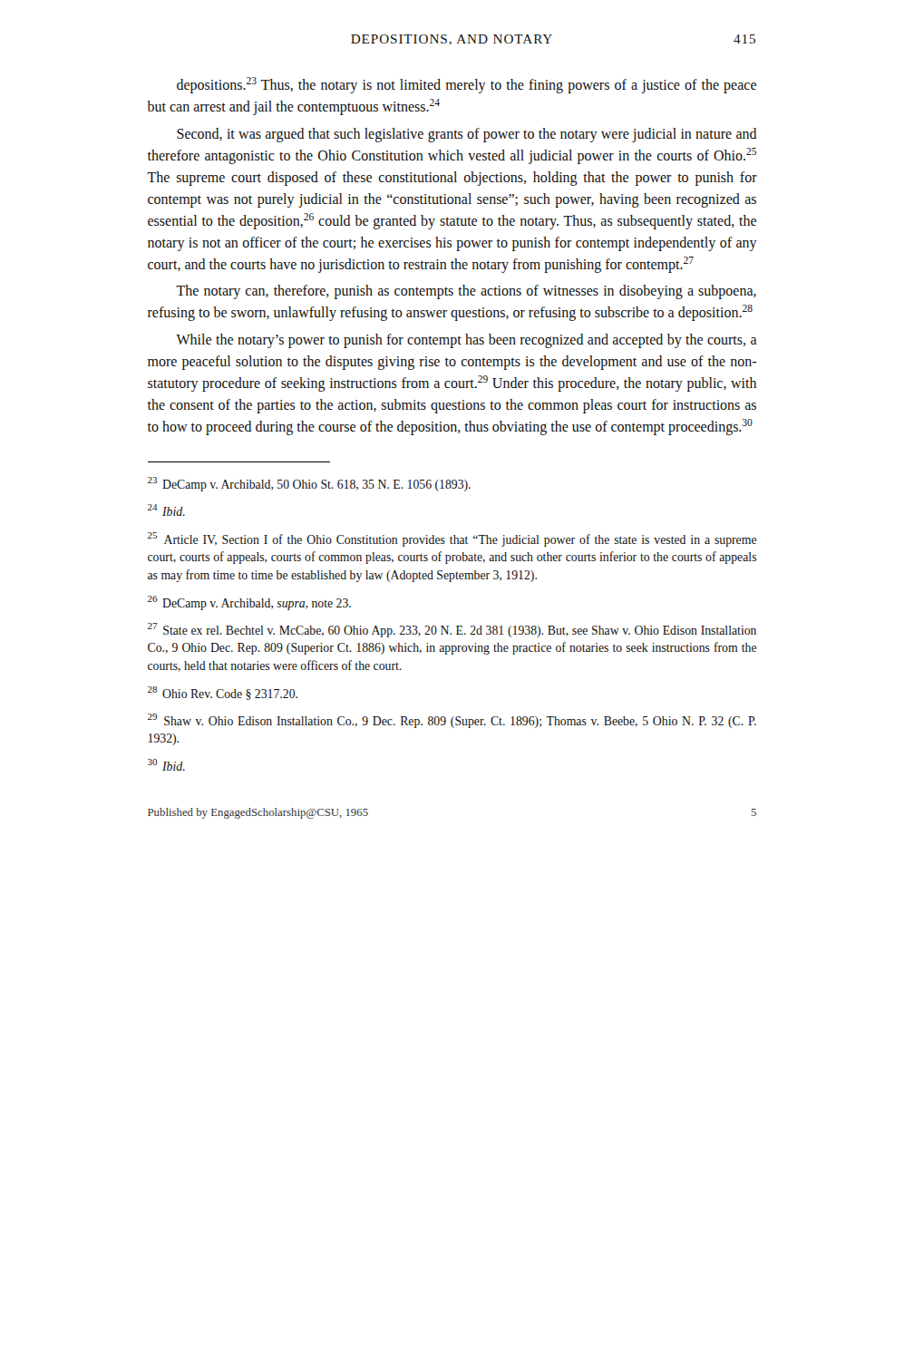Depositions, and Notary 415
depositions.23 Thus, the notary is not limited merely to the fining powers of a justice of the peace but can arrest and jail the contemptuous witness.24
Second, it was argued that such legislative grants of power to the notary were judicial in nature and therefore antagonistic to the Ohio Constitution which vested all judicial power in the courts of Ohio.25 The supreme court disposed of these constitutional objections, holding that the power to punish for contempt was not purely judicial in the “constitutional sense”; such power, having been recognized as essential to the deposition,26 could be granted by statute to the notary. Thus, as subsequently stated, the notary is not an officer of the court; he exercises his power to punish for contempt independently of any court, and the courts have no jurisdiction to restrain the notary from punishing for contempt.27
The notary can, therefore, punish as contempts the actions of witnesses in disobeying a subpoena, refusing to be sworn, unlawfully refusing to answer questions, or refusing to subscribe to a deposition.28
While the notary’s power to punish for contempt has been recognized and accepted by the courts, a more peaceful solution to the disputes giving rise to contempts is the development and use of the non-statutory procedure of seeking instructions from a court.29 Under this procedure, the notary public, with the consent of the parties to the action, submits questions to the common pleas court for instructions as to how to proceed during the course of the deposition, thus obviating the use of contempt proceedings.30
DeCamp v. Archibald, 50 Ohio St. 618, 35 N. E. 1056 (1893).
Ibid.
Article IV, Section I of the Ohio Constitution provides that “The judicial power of the state is vested in a supreme court, courts of appeals, courts of common pleas, courts of probate, and such other courts inferior to the courts of appeals as may from time to time be established by law (Adopted September 3, 1912).
DeCamp v. Archibald, supra, note 23.
State ex rel. Bechtel v. McCabe, 60 Ohio App. 233, 20 N. E. 2d 381 (1938). But, see Shaw v. Ohio Edison Installation Co., 9 Ohio Dec. Rep. 809 (Superior Ct. 1886) which, in approving the practice of notaries to seek instructions from the courts, held that notaries were officers of the court.
Ohio Rev. Code § 2317.20.
Shaw v. Ohio Edison Installation Co., 9 Dec. Rep. 809 (Super. Ct. 1896); Thomas v. Beebe, 5 Ohio N. P. 32 (C. P. 1932).
Ibid.
Published by EngagedScholarship@CSU, 1965 5